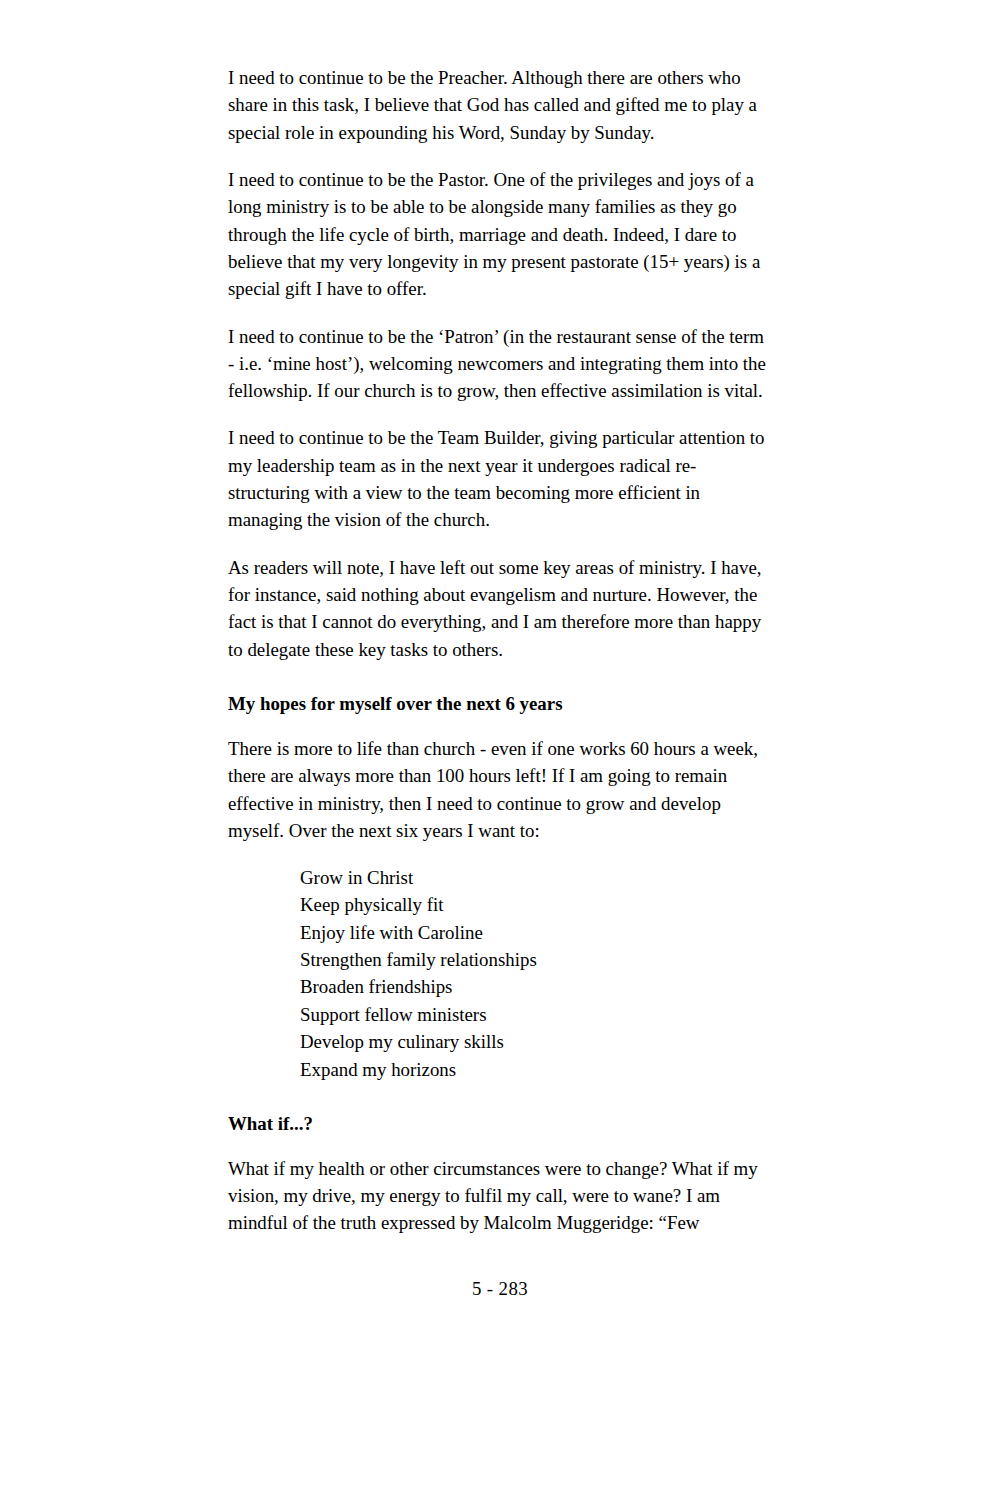I need to continue to be the Preacher. Although there are others who share in this task, I believe that God has called and gifted me to play a special role in expounding his Word, Sunday by Sunday.
I need to continue to be the Pastor. One of the privileges and joys of a long ministry is to be able to be alongside many families as they go through the life cycle of birth, marriage and death. Indeed, I dare to believe that my very longevity in my present pastorate (15+ years) is a special gift I have to offer.
I need to continue to be the ‘Patron’ (in the restaurant sense of the term - i.e. ‘mine host’), welcoming newcomers and integrating them into the fellowship. If our church is to grow, then effective assimilation is vital.
I need to continue to be the Team Builder, giving particular attention to my leadership team as in the next year it undergoes radical re-structuring with a view to the team becoming more efficient in managing the vision of the church.
As readers will note, I have left out some key areas of ministry. I have, for instance, said nothing about evangelism and nurture. However, the fact is that I cannot do everything, and I am therefore more than happy to delegate these key tasks to others.
My hopes for myself over the next 6 years
There is more to life than church - even if one works 60 hours a week, there are always more than 100 hours left! If I am going to remain effective in ministry, then I need to continue to grow and develop myself. Over the next six years I want to:
Grow in Christ
Keep physically fit
Enjoy life with Caroline
Strengthen family relationships
Broaden friendships
Support fellow ministers
Develop my culinary skills
Expand my horizons
What if...?
What if my health or other circumstances were to change? What if my vision, my drive, my energy to fulfil my call, were to wane? I am mindful of the truth expressed by Malcolm Muggeridge: “Few
5 - 283